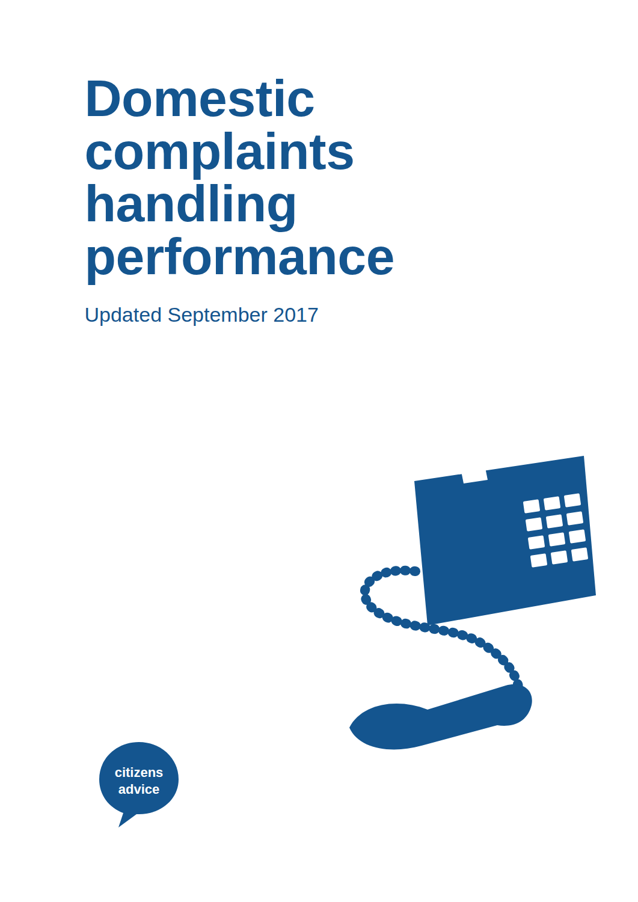Domestic complaints handling performance
Updated September 2017
citizens advice